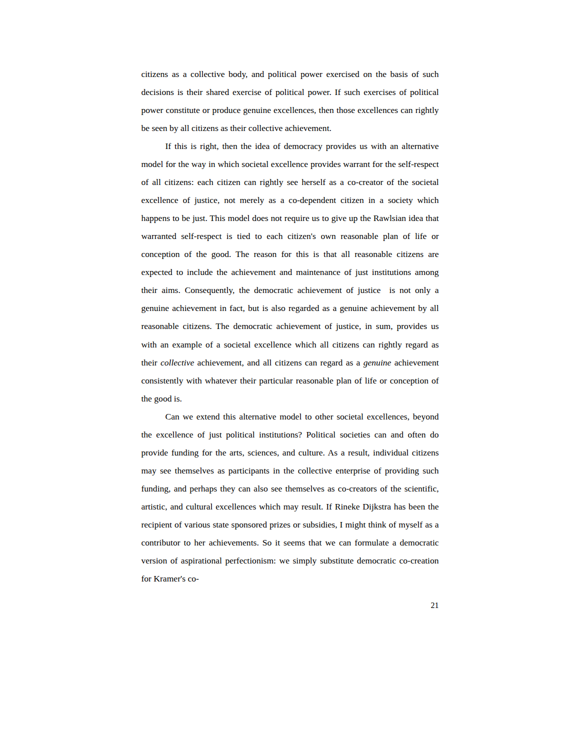citizens as a collective body, and political power exercised on the basis of such decisions is their shared exercise of political power. If such exercises of political power constitute or produce genuine excellences, then those excellences can rightly be seen by all citizens as their collective achievement.
If this is right, then the idea of democracy provides us with an alternative model for the way in which societal excellence provides warrant for the self-respect of all citizens: each citizen can rightly see herself as a co-creator of the societal excellence of justice, not merely as a co-dependent citizen in a society which happens to be just. This model does not require us to give up the Rawlsian idea that warranted self-respect is tied to each citizen's own reasonable plan of life or conception of the good. The reason for this is that all reasonable citizens are expected to include the achievement and maintenance of just institutions among their aims. Consequently, the democratic achievement of justice is not only a genuine achievement in fact, but is also regarded as a genuine achievement by all reasonable citizens. The democratic achievement of justice, in sum, provides us with an example of a societal excellence which all citizens can rightly regard as their collective achievement, and all citizens can regard as a genuine achievement consistently with whatever their particular reasonable plan of life or conception of the good is.
Can we extend this alternative model to other societal excellences, beyond the excellence of just political institutions? Political societies can and often do provide funding for the arts, sciences, and culture. As a result, individual citizens may see themselves as participants in the collective enterprise of providing such funding, and perhaps they can also see themselves as co-creators of the scientific, artistic, and cultural excellences which may result. If Rineke Dijkstra has been the recipient of various state sponsored prizes or subsidies, I might think of myself as a contributor to her achievements. So it seems that we can formulate a democratic version of aspirational perfectionism: we simply substitute democratic co-creation for Kramer's co-
21